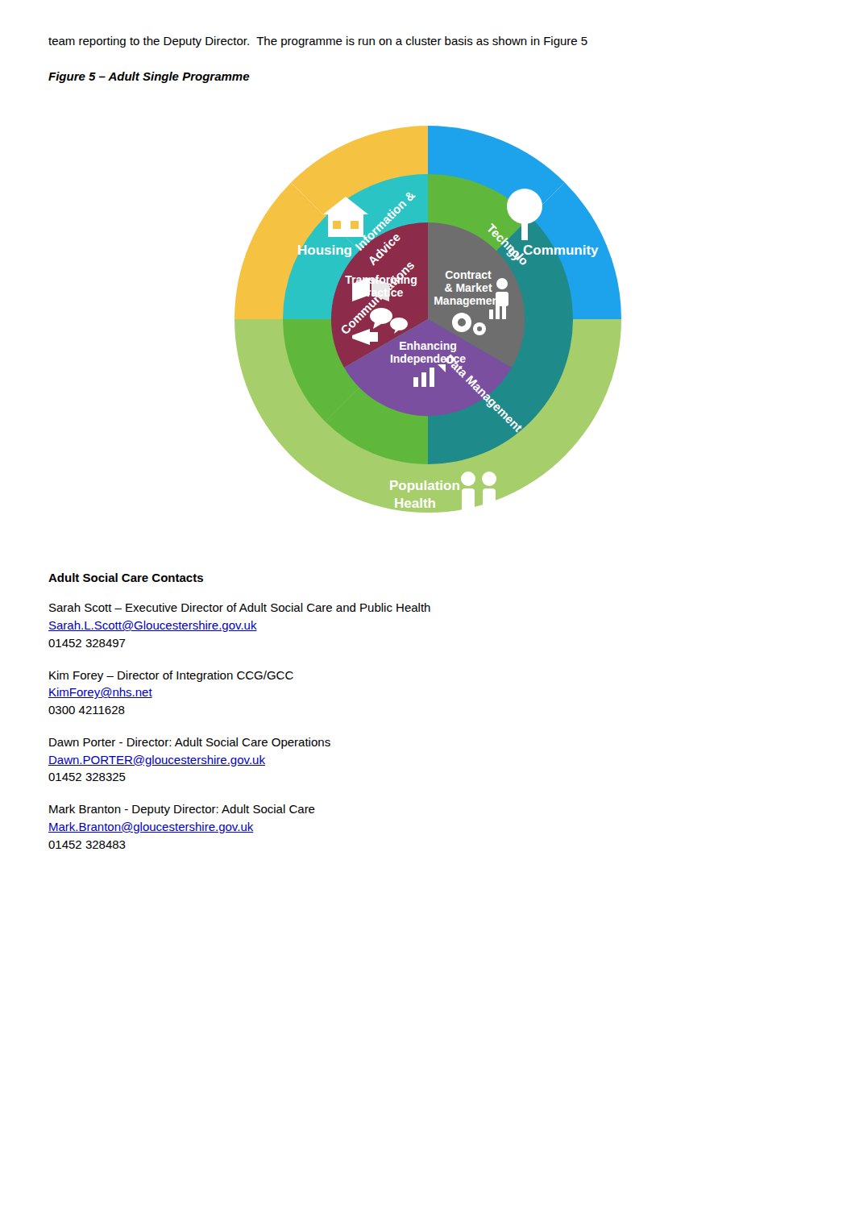team reporting to the Deputy Director. The programme is run on a cluster basis as shown in Figure 5
Figure 5 – Adult Single Programme
Housing Community Population Health Management Information & Advice Technolo gy Data Management Communications Transforming Practice Contract & Market Management Enhancing Independence
Adult Social Care Contacts
Sarah Scott – Executive Director of Adult Social Care and Public Health
Sarah.L.Scott@Gloucestershire.gov.uk
01452 328497
Kim Forey – Director of Integration CCG/GCC
KimForey@nhs.net
0300 4211628
Dawn Porter - Director: Adult Social Care Operations
Dawn.PORTER@gloucestershire.gov.uk
01452 328325
Mark Branton - Deputy Director: Adult Social Care
Mark.Branton@gloucestershire.gov.uk
01452 328483